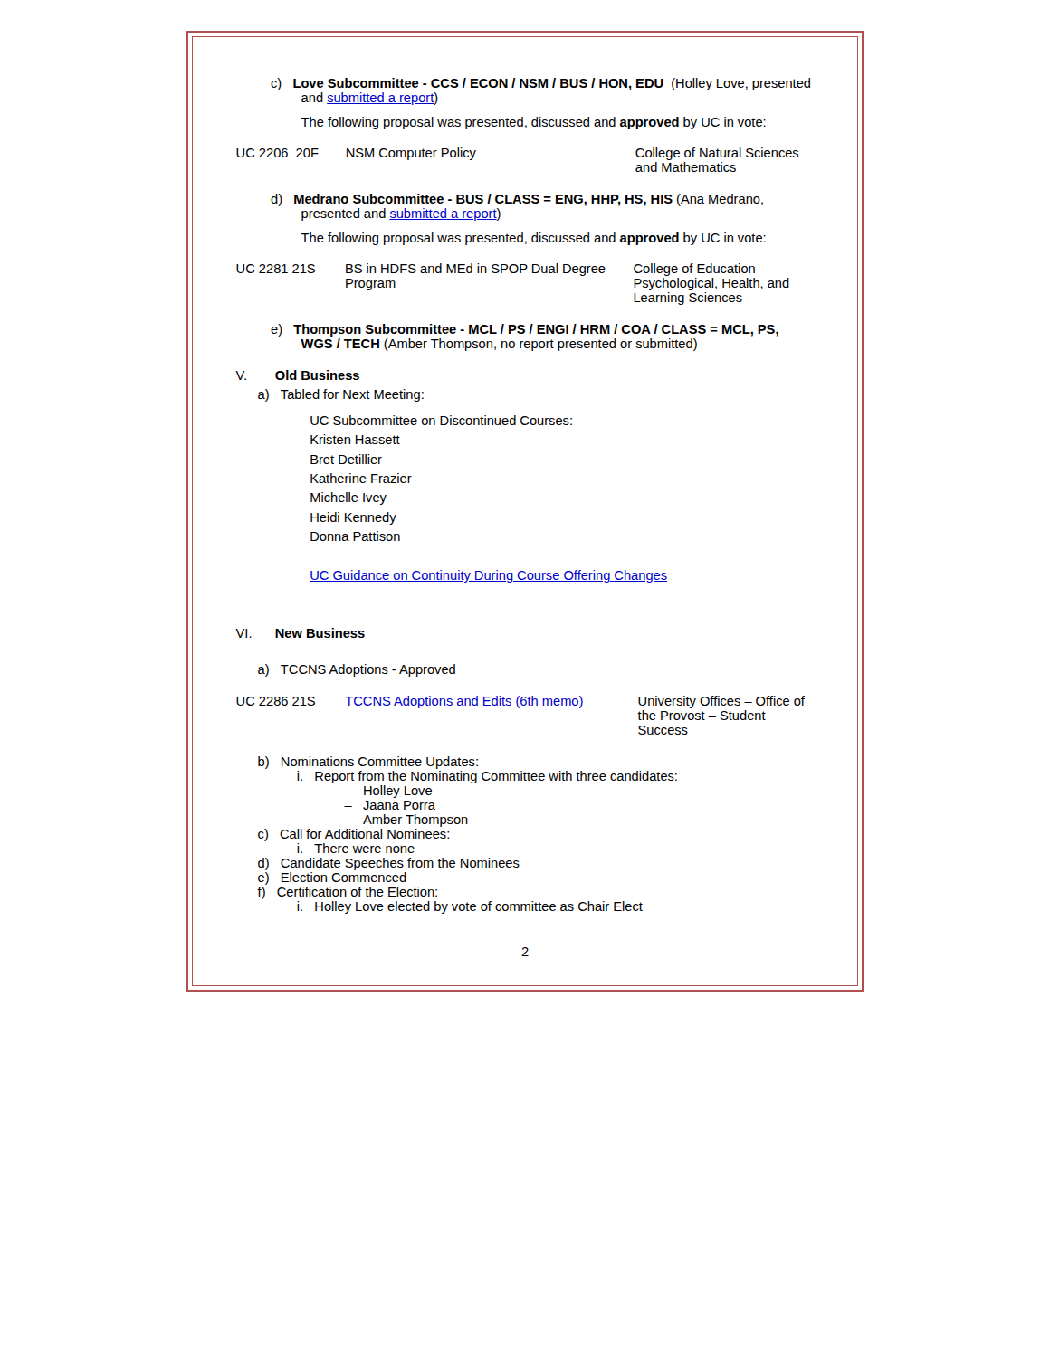c) Love Subcommittee - CCS / ECON / NSM / BUS / HON, EDU (Holley Love, presented and submitted a report)
The following proposal was presented, discussed and approved by UC in vote:
| UC 2206 20F | NSM Computer Policy | College of Natural Sciences and Mathematics |
d) Medrano Subcommittee - BUS / CLASS = ENG, HHP, HS, HIS (Ana Medrano, presented and submitted a report)
The following proposal was presented, discussed and approved by UC in vote:
| UC 2281 21S | BS in HDFS and MEd in SPOP Dual Degree Program | College of Education – Psychological, Health, and Learning Sciences |
e) Thompson Subcommittee - MCL / PS / ENGI / HRM / COA / CLASS = MCL, PS, WGS / TECH (Amber Thompson, no report presented or submitted)
V. Old Business
a) Tabled for Next Meeting:
UC Subcommittee on Discontinued Courses:
Kristen Hassett
Bret Detillier
Katherine Frazier
Michelle Ivey
Heidi Kennedy
Donna Pattison
UC Guidance on Continuity During Course Offering Changes
VI. New Business
a) TCCNS Adoptions - Approved
| UC 2286 21S | TCCNS Adoptions and Edits (6th memo) | University Offices – Office of the Provost – Student Success |
b) Nominations Committee Updates:
i. Report from the Nominating Committee with three candidates:
– Holley Love
– Jaana Porra
– Amber Thompson
c) Call for Additional Nominees:
i. There were none
d) Candidate Speeches from the Nominees
e) Election Commenced
f) Certification of the Election:
i. Holley Love elected by vote of committee as Chair Elect
2